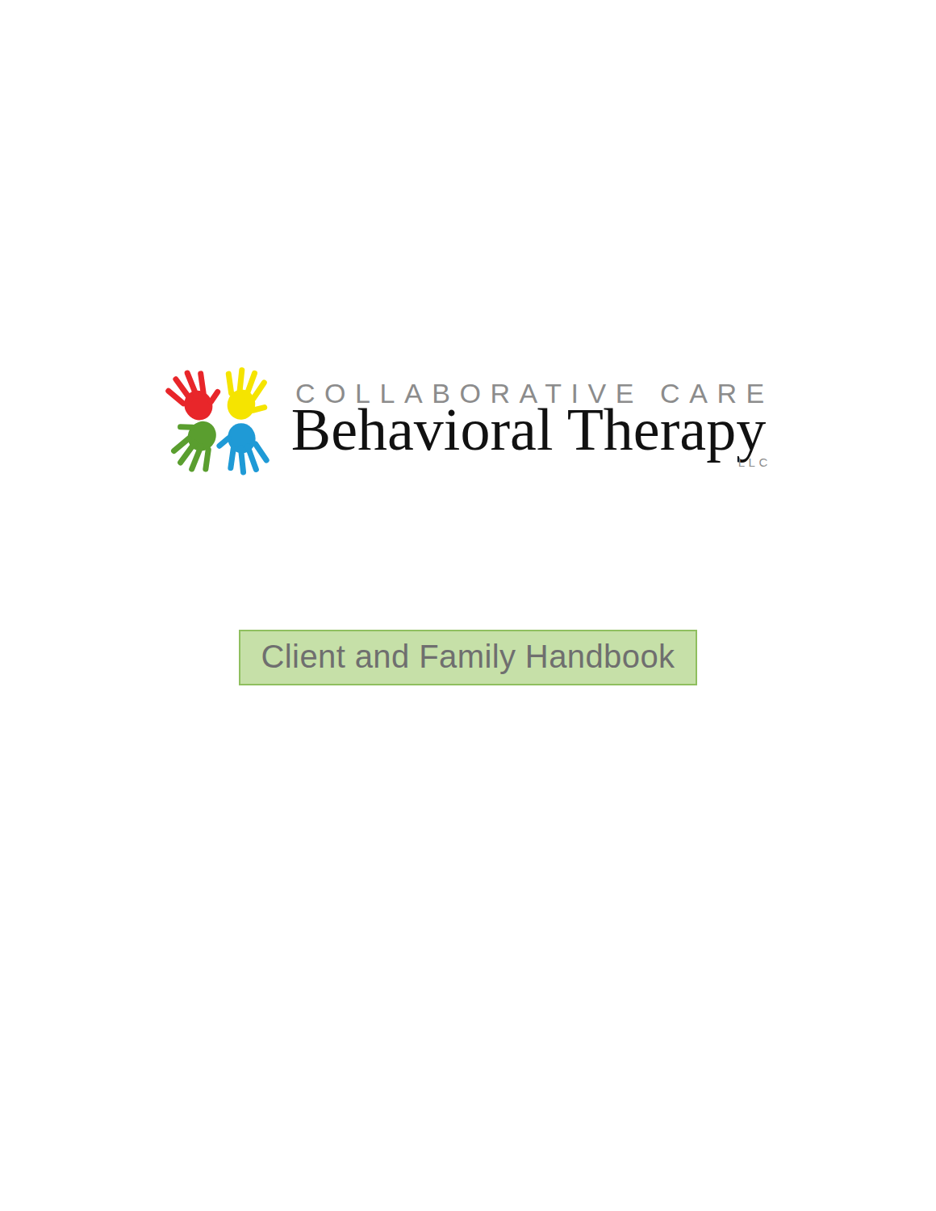Collaborative Care Behavioral Therapy LLC
Client and Family Handbook